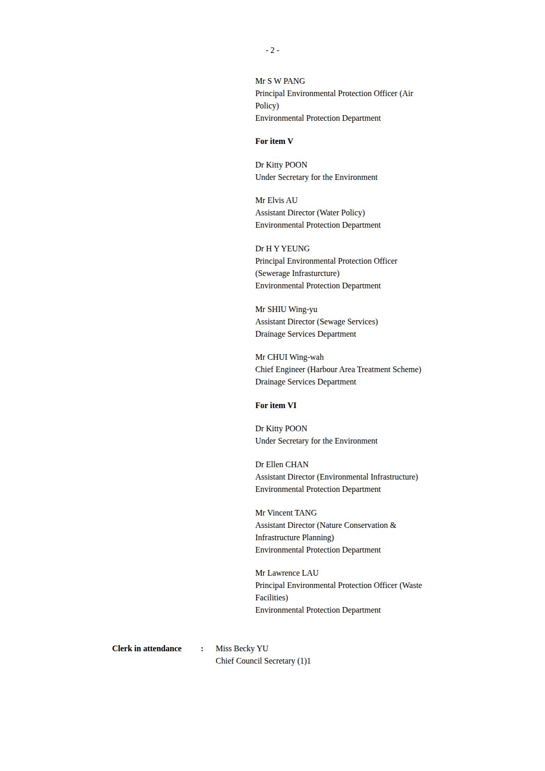- 2 -
Mr S W PANG
Principal Environmental Protection Officer (Air Policy)
Environmental Protection Department
For item V
Dr Kitty POON
Under Secretary for the Environment
Mr Elvis AU
Assistant Director (Water Policy)
Environmental Protection Department
Dr H Y YEUNG
Principal Environmental Protection Officer (Sewerage Infrasturcture)
Environmental Protection Department
Mr SHIU Wing-yu
Assistant Director (Sewage Services)
Drainage Services Department
Mr CHUI Wing-wah
Chief Engineer (Harbour Area Treatment Scheme)
Drainage Services Department
For item VI
Dr Kitty POON
Under Secretary for the Environment
Dr Ellen CHAN
Assistant Director (Environmental Infrastructure)
Environmental Protection Department
Mr Vincent TANG
Assistant Director (Nature Conservation & Infrastructure Planning)
Environmental Protection Department
Mr Lawrence LAU
Principal Environmental Protection Officer (Waste Facilities)
Environmental Protection Department
Clerk in attendance
:
Miss Becky YU
Chief Council Secretary (1)1